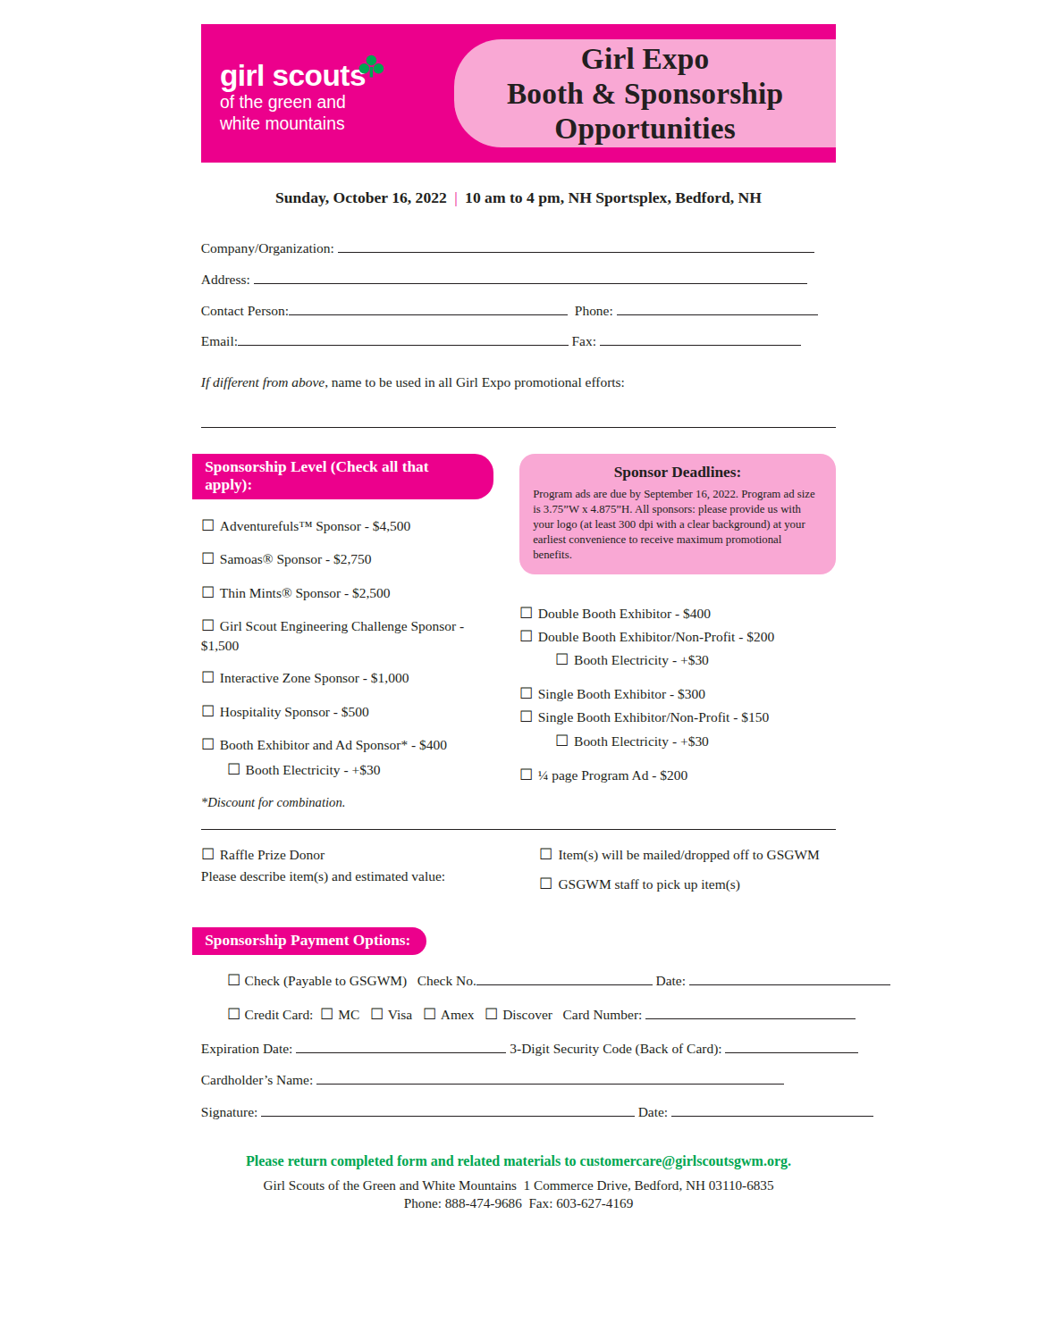girl scouts of the green and white mountains
Girl Expo
Booth & Sponsorship
Opportunities
Sunday, October 16, 2022 | 10 am to 4 pm, NH Sportsplex, Bedford, NH
Company/Organization:
Address:
Contact Person: Phone:
Email: Fax:
If different from above, name to be used in all Girl Expo promotional efforts:
Sponsorship Level (Check all that apply):
Adventurefuls™ Sponsor - $4,500
Samoas® Sponsor - $2,750
Thin Mints® Sponsor - $2,500
Girl Scout Engineering Challenge Sponsor - $1,500
Interactive Zone Sponsor - $1,000
Hospitality Sponsor - $500
Booth Exhibitor and Ad Sponsor* - $400
Booth Electricity - +$30
*Discount for combination.
Sponsor Deadlines:
Program ads are due by September 16, 2022. Program ad size is 3.75”W x 4.875”H. All sponsors: please provide us with your logo (at least 300 dpi with a clear background) at your earliest convenience to receive maximum promotional benefits.
Double Booth Exhibitor - $400
Double Booth Exhibitor/Non-Profit - $200
Booth Electricity - +$30
Single Booth Exhibitor - $300
Single Booth Exhibitor/Non-Profit - $150
Booth Electricity - +$30
¼ page Program Ad - $200
Raffle Prize Donor
Please describe item(s) and estimated value:
Item(s) will be mailed/dropped off to GSGWM
GSGWM staff to pick up item(s)
Sponsorship Payment Options:
Check (Payable to GSGWM) Check No. Date:
Credit Card: MC Visa Amex Discover Card Number:
Expiration Date: 3-Digit Security Code (Back of Card):
Cardholder’s Name:
Signature: Date:
Please return completed form and related materials to customercare@girlscoutsgwm.org.
Girl Scouts of the Green and White Mountains 1 Commerce Drive, Bedford, NH 03110-6835
Phone: 888-474-9686 Fax: 603-627-4169